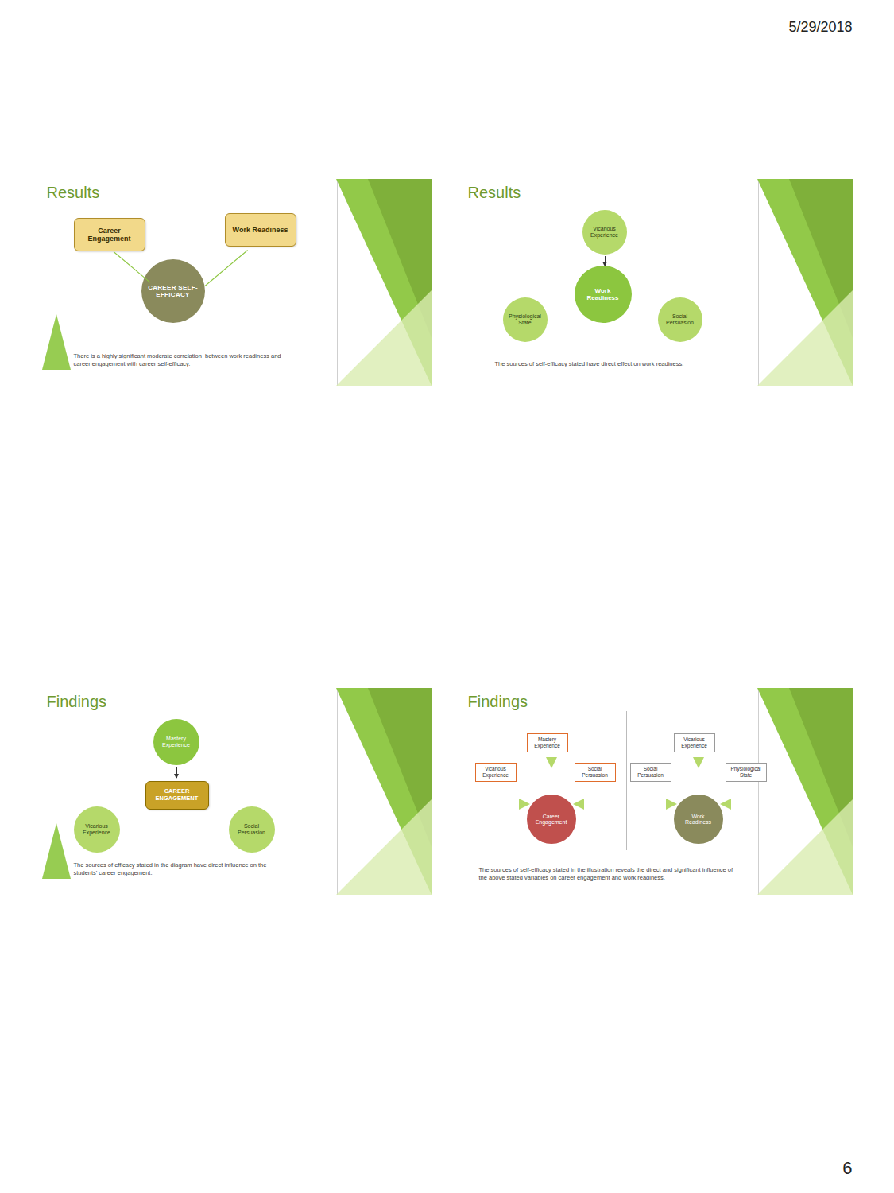5/29/2018
Results
Career
Engagement
Work Readiness
CAREER SELF-
EFFICACY
There is a highly significant moderate correlation between work readiness and career engagement with career self-efficacy.
Results
Vicarious
Experience
Work
Readiness
Physiological
State
Social
Persuasion
The sources of self-efficacy stated have direct effect on work readiness.
Findings
Mastery
Experience
CAREER
ENGAGEMENT
Vicarious
Experience
Social
Persuasion
The sources of efficacy stated in the diagram have direct influence on the students' career engagement.
Findings
Mastery
Experience
Vicarious
Experience
Social
Persuasion
Career
Engagement
Vicarious
Experience
Social
Persuasion
Physiological
State
Work
Readiness
The sources of self-efficacy stated in the illustration reveals the direct and significant influence of the above stated variables on career engagement and work readiness.
6